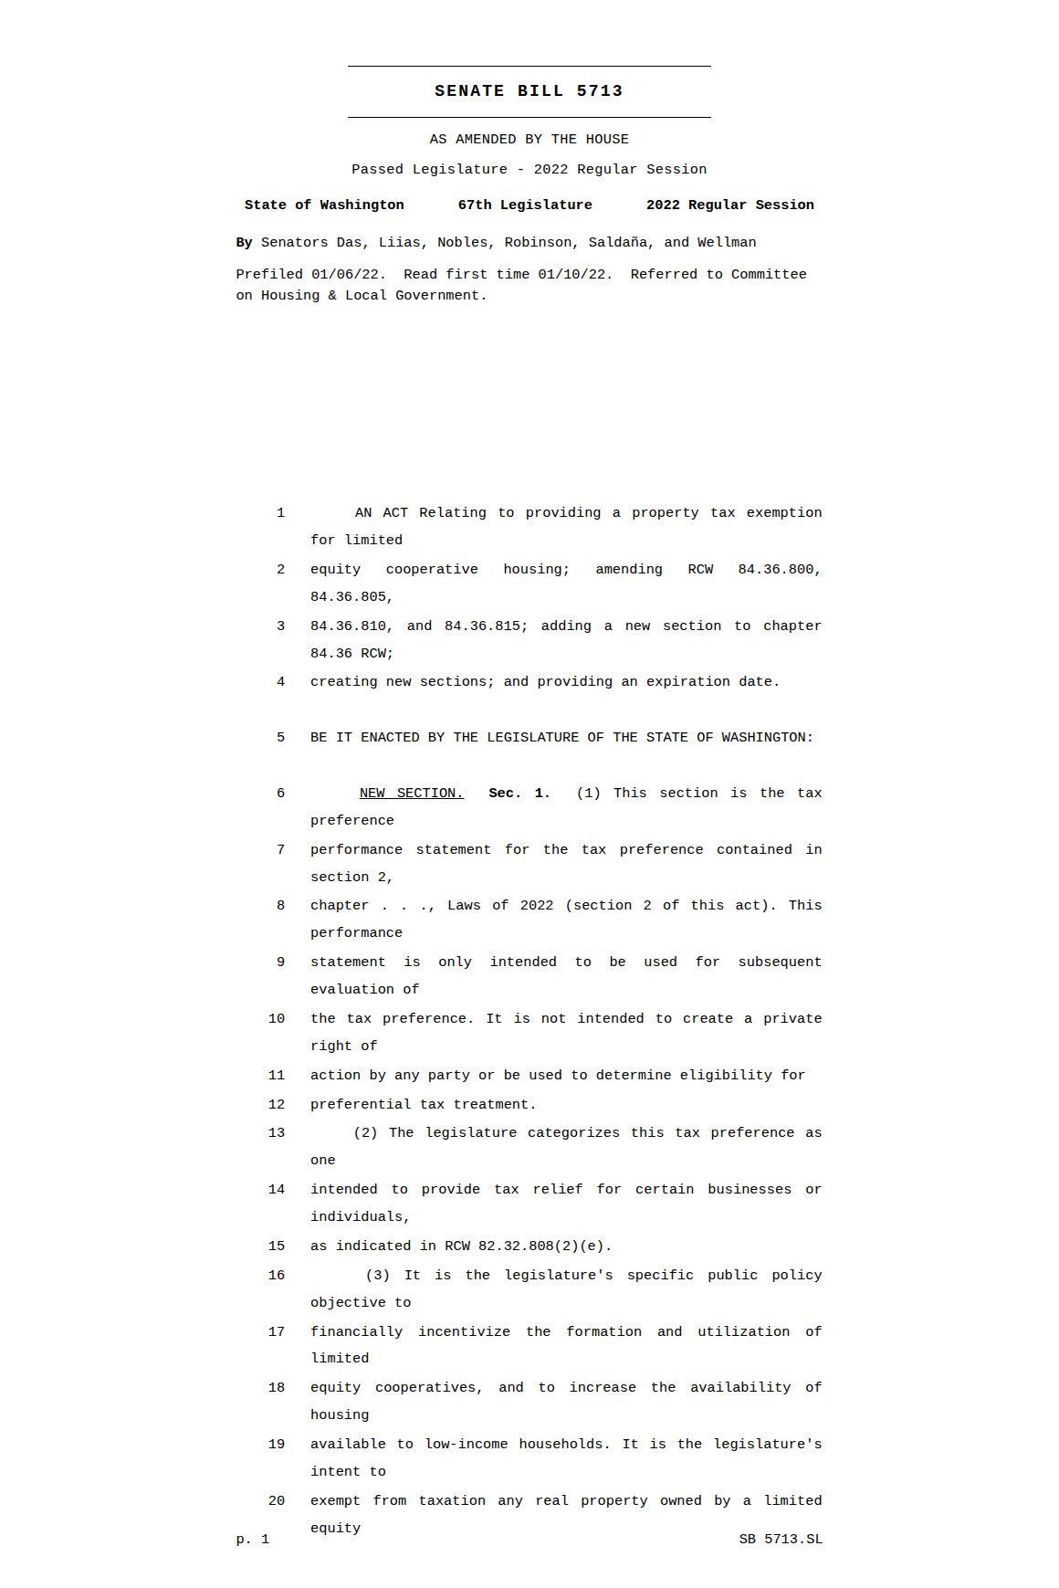SENATE BILL 5713
AS AMENDED BY THE HOUSE
Passed Legislature - 2022 Regular Session
State of Washington 67th Legislature 2022 Regular Session
By Senators Das, Liias, Nobles, Robinson, Saldaña, and Wellman
Prefiled 01/06/22. Read first time 01/10/22. Referred to Committee on Housing & Local Government.
| 1 | AN ACT Relating to providing a property tax exemption for limited |
| 2 | equity cooperative housing; amending RCW 84.36.800, 84.36.805, |
| 3 | 84.36.810, and 84.36.815; adding a new section to chapter 84.36 RCW; |
| 4 | creating new sections; and providing an expiration date. |
| 5 | BE IT ENACTED BY THE LEGISLATURE OF THE STATE OF WASHINGTON: |
| 6 | NEW SECTION. Sec. 1. (1) This section is the tax preference |
| 7 | performance statement for the tax preference contained in section 2, |
| 8 | chapter . . ., Laws of 2022 (section 2 of this act). This performance |
| 9 | statement is only intended to be used for subsequent evaluation of |
| 10 | the tax preference. It is not intended to create a private right of |
| 11 | action by any party or be used to determine eligibility for |
| 12 | preferential tax treatment. |
| 13 | (2) The legislature categorizes this tax preference as one |
| 14 | intended to provide tax relief for certain businesses or individuals, |
| 15 | as indicated in RCW 82.32.808(2)(e). |
| 16 | (3) It is the legislature's specific public policy objective to |
| 17 | financially incentivize the formation and utilization of limited |
| 18 | equity cooperatives, and to increase the availability of housing |
| 19 | available to low-income households. It is the legislature's intent to |
| 20 | exempt from taxation any real property owned by a limited equity |
p. 1 SB 5713.SL